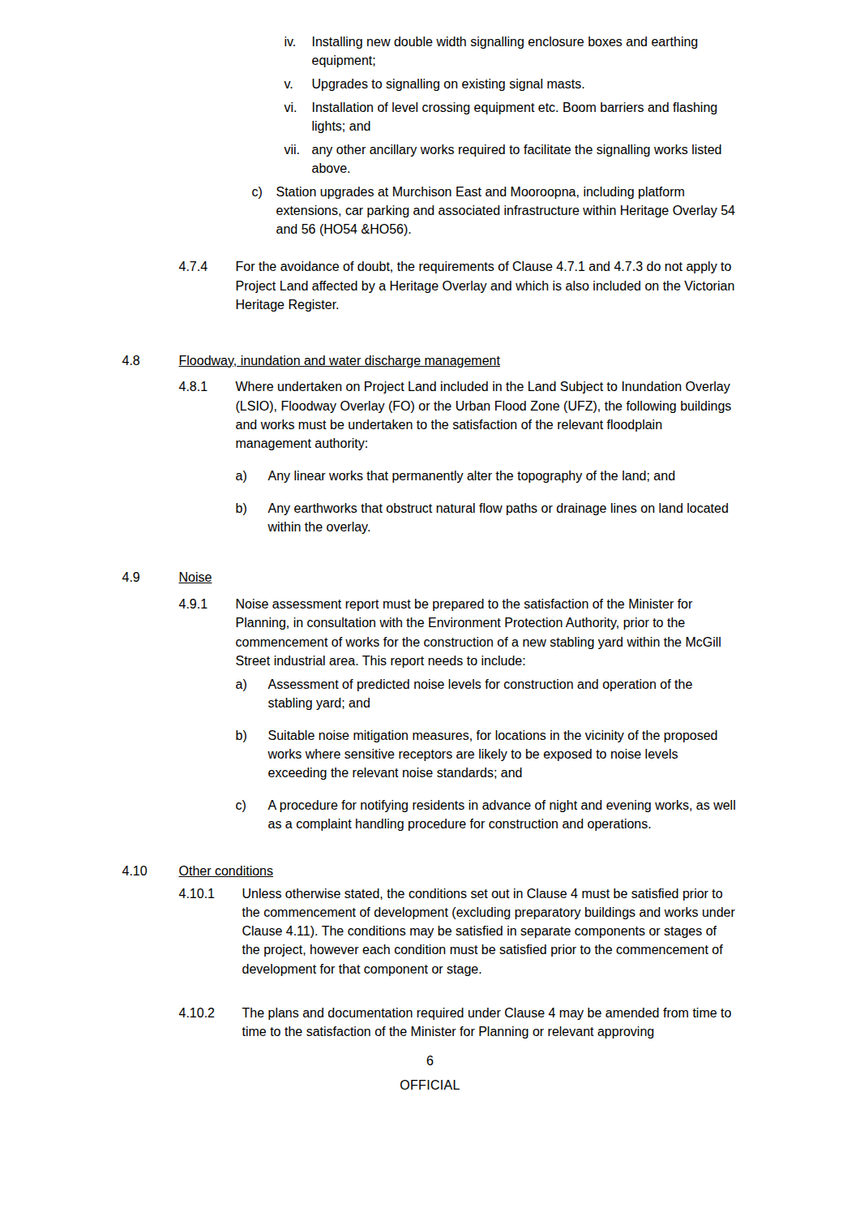iv.
Installing new double width signalling enclosure boxes and earthing equipment;
v.
Upgrades to signalling on existing signal masts.
vi.
Installation of level crossing equipment etc. Boom barriers and flashing lights; and
vii.
any other ancillary works required to facilitate the signalling works listed above.
c)
Station upgrades at Murchison East and Mooroopna, including platform extensions, car parking and associated infrastructure within Heritage Overlay 54 and 56 (HO54 &HO56).
4.7.4
For the avoidance of doubt, the requirements of Clause 4.7.1 and 4.7.3 do not apply to Project Land affected by a Heritage Overlay and which is also included on the Victorian Heritage Register.
4.8
Floodway, inundation and water discharge management
4.8.1
Where undertaken on Project Land included in the Land Subject to Inundation Overlay (LSIO), Floodway Overlay (FO) or the Urban Flood Zone (UFZ), the following buildings and works must be undertaken to the satisfaction of the relevant floodplain management authority:
a)
Any linear works that permanently alter the topography of the land; and
b)
Any earthworks that obstruct natural flow paths or drainage lines on land located within the overlay.
4.9
Noise
4.9.1
Noise assessment report must be prepared to the satisfaction of the Minister for Planning, in consultation with the Environment Protection Authority, prior to the commencement of works for the construction of a new stabling yard within the McGill Street industrial area. This report needs to include:
a)
Assessment of predicted noise levels for construction and operation of the stabling yard; and
b)
Suitable noise mitigation measures, for locations in the vicinity of the proposed works where sensitive receptors are likely to be exposed to noise levels exceeding the relevant noise standards; and
c)
A procedure for notifying residents in advance of night and evening works, as well as a complaint handling procedure for construction and operations.
4.10
Other conditions
4.10.1
Unless otherwise stated, the conditions set out in Clause 4 must be satisfied prior to the commencement of development (excluding preparatory buildings and works under Clause 4.11). The conditions may be satisfied in separate components or stages of the project, however each condition must be satisfied prior to the commencement of development for that component or stage.
4.10.2
The plans and documentation required under Clause 4 may be amended from time to time to the satisfaction of the Minister for Planning or relevant approving
6
OFFICIAL